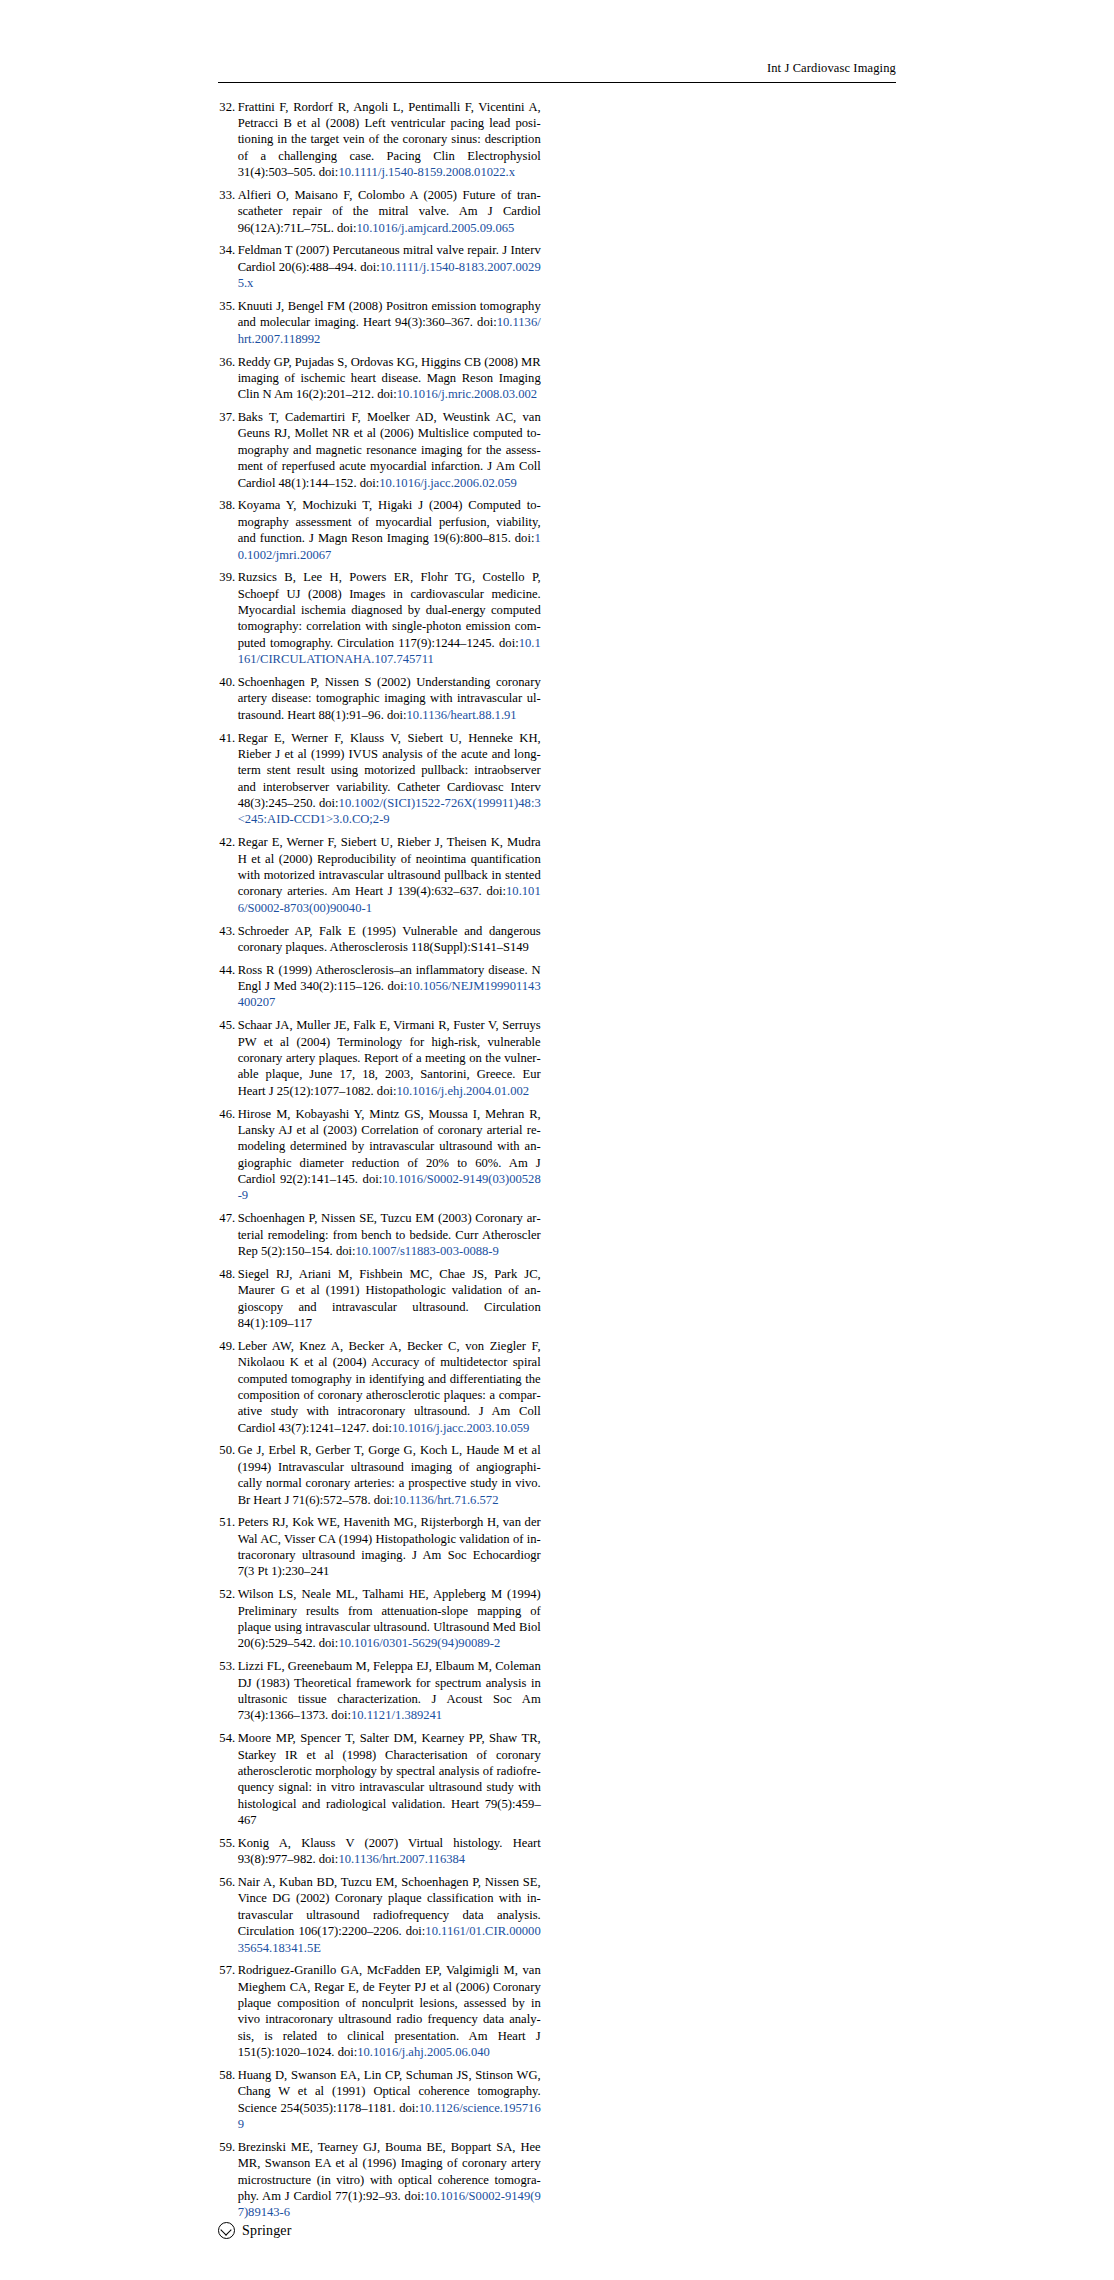Int J Cardiovasc Imaging
32. Frattini F, Rordorf R, Angoli L, Pentimalli F, Vicentini A, Petracci B et al (2008) Left ventricular pacing lead positioning in the target vein of the coronary sinus: description of a challenging case. Pacing Clin Electrophysiol 31(4):503–505. doi:10.1111/j.1540-8159.2008.01022.x
33. Alfieri O, Maisano F, Colombo A (2005) Future of transcatheter repair of the mitral valve. Am J Cardiol 96(12A):71L–75L. doi:10.1016/j.amjcard.2005.09.065
34. Feldman T (2007) Percutaneous mitral valve repair. J Interv Cardiol 20(6):488–494. doi:10.1111/j.1540-8183.2007.00295.x
35. Knuuti J, Bengel FM (2008) Positron emission tomography and molecular imaging. Heart 94(3):360–367. doi:10.1136/hrt.2007.118992
36. Reddy GP, Pujadas S, Ordovas KG, Higgins CB (2008) MR imaging of ischemic heart disease. Magn Reson Imaging Clin N Am 16(2):201–212. doi:10.1016/j.mric.2008.03.002
37. Baks T, Cademartiri F, Moelker AD, Weustink AC, van Geuns RJ, Mollet NR et al (2006) Multislice computed tomography and magnetic resonance imaging for the assessment of reperfused acute myocardial infarction. J Am Coll Cardiol 48(1):144–152. doi:10.1016/j.jacc.2006.02.059
38. Koyama Y, Mochizuki T, Higaki J (2004) Computed tomography assessment of myocardial perfusion, viability, and function. J Magn Reson Imaging 19(6):800–815. doi:10.1002/jmri.20067
39. Ruzsics B, Lee H, Powers ER, Flohr TG, Costello P, Schoepf UJ (2008) Images in cardiovascular medicine. Myocardial ischemia diagnosed by dual-energy computed tomography: correlation with single-photon emission computed tomography. Circulation 117(9):1244–1245. doi:10.1161/CIRCULATIONAHA.107.745711
40. Schoenhagen P, Nissen S (2002) Understanding coronary artery disease: tomographic imaging with intravascular ultrasound. Heart 88(1):91–96. doi:10.1136/heart.88.1.91
41. Regar E, Werner F, Klauss V, Siebert U, Henneke KH, Rieber J et al (1999) IVUS analysis of the acute and long-term stent result using motorized pullback: intraobserver and interobserver variability. Catheter Cardiovasc Interv 48(3):245–250. doi:10.1002/(SICI)1522-726X(199911)48:3<245:AID-CCD1>3.0.CO;2-9
42. Regar E, Werner F, Siebert U, Rieber J, Theisen K, Mudra H et al (2000) Reproducibility of neointima quantification with motorized intravascular ultrasound pullback in stented coronary arteries. Am Heart J 139(4):632–637. doi:10.1016/S0002-8703(00)90040-1
43. Schroeder AP, Falk E (1995) Vulnerable and dangerous coronary plaques. Atherosclerosis 118(Suppl):S141–S149
44. Ross R (1999) Atherosclerosis–an inflammatory disease. N Engl J Med 340(2):115–126. doi:10.1056/NEJM199901143400207
45. Schaar JA, Muller JE, Falk E, Virmani R, Fuster V, Serruys PW et al (2004) Terminology for high-risk, vulnerable coronary artery plaques. Report of a meeting on the vulnerable plaque, June 17, 18, 2003, Santorini, Greece. Eur Heart J 25(12):1077–1082. doi:10.1016/j.ehj.2004.01.002
46. Hirose M, Kobayashi Y, Mintz GS, Moussa I, Mehran R, Lansky AJ et al (2003) Correlation of coronary arterial remodeling determined by intravascular ultrasound with angiographic diameter reduction of 20% to 60%. Am J Cardiol 92(2):141–145. doi:10.1016/S0002-9149(03)00528-9
47. Schoenhagen P, Nissen SE, Tuzcu EM (2003) Coronary arterial remodeling: from bench to bedside. Curr Atheroscler Rep 5(2):150–154. doi:10.1007/s11883-003-0088-9
48. Siegel RJ, Ariani M, Fishbein MC, Chae JS, Park JC, Maurer G et al (1991) Histopathologic validation of angioscopy and intravascular ultrasound. Circulation 84(1):109–117
49. Leber AW, Knez A, Becker A, Becker C, von Ziegler F, Nikolaou K et al (2004) Accuracy of multidetector spiral computed tomography in identifying and differentiating the composition of coronary atherosclerotic plaques: a comparative study with intracoronary ultrasound. J Am Coll Cardiol 43(7):1241–1247. doi:10.1016/j.jacc.2003.10.059
50. Ge J, Erbel R, Gerber T, Gorge G, Koch L, Haude M et al (1994) Intravascular ultrasound imaging of angiographically normal coronary arteries: a prospective study in vivo. Br Heart J 71(6):572–578. doi:10.1136/hrt.71.6.572
51. Peters RJ, Kok WE, Havenith MG, Rijsterborgh H, van der Wal AC, Visser CA (1994) Histopathologic validation of intracoronary ultrasound imaging. J Am Soc Echocardiogr 7(3 Pt 1):230–241
52. Wilson LS, Neale ML, Talhami HE, Appleberg M (1994) Preliminary results from attenuation-slope mapping of plaque using intravascular ultrasound. Ultrasound Med Biol 20(6):529–542. doi:10.1016/0301-5629(94)90089-2
53. Lizzi FL, Greenebaum M, Feleppa EJ, Elbaum M, Coleman DJ (1983) Theoretical framework for spectrum analysis in ultrasonic tissue characterization. J Acoust Soc Am 73(4):1366–1373. doi:10.1121/1.389241
54. Moore MP, Spencer T, Salter DM, Kearney PP, Shaw TR, Starkey IR et al (1998) Characterisation of coronary atherosclerotic morphology by spectral analysis of radiofrequency signal: in vitro intravascular ultrasound study with histological and radiological validation. Heart 79(5):459–467
55. Konig A, Klauss V (2007) Virtual histology. Heart 93(8):977–982. doi:10.1136/hrt.2007.116384
56. Nair A, Kuban BD, Tuzcu EM, Schoenhagen P, Nissen SE, Vince DG (2002) Coronary plaque classification with intravascular ultrasound radiofrequency data analysis. Circulation 106(17):2200–2206. doi:10.1161/01.CIR.0000035654.18341.5E
57. Rodriguez-Granillo GA, McFadden EP, Valgimigli M, van Mieghem CA, Regar E, de Feyter PJ et al (2006) Coronary plaque composition of nonculprit lesions, assessed by in vivo intracoronary ultrasound radio frequency data analysis, is related to clinical presentation. Am Heart J 151(5):1020–1024. doi:10.1016/j.ahj.2005.06.040
58. Huang D, Swanson EA, Lin CP, Schuman JS, Stinson WG, Chang W et al (1991) Optical coherence tomography. Science 254(5035):1178–1181. doi:10.1126/science.1957169
59. Brezinski ME, Tearney GJ, Bouma BE, Boppart SA, Hee MR, Swanson EA et al (1996) Imaging of coronary artery microstructure (in vitro) with optical coherence tomography. Am J Cardiol 77(1):92–93. doi:10.1016/S0002-9149(97)89143-6
Springer